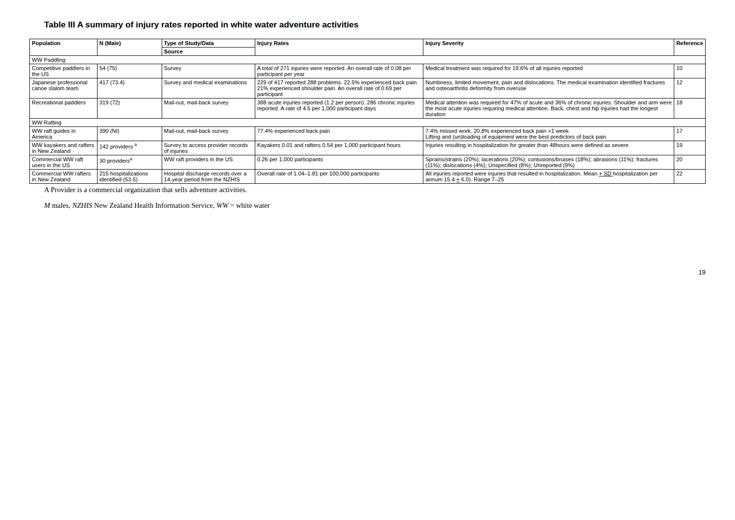Table III A summary of injury rates reported in white water adventure activities
| Population | N (Male) | Type of Study/Data | Injury Rates | Injury Severity | Reference |
| --- | --- | --- | --- | --- | --- |
| Source |
| WW Paddling | | | | | |
| Competitive paddlers in the US | 54 (75) | Survey | A total of 271 injuries were reported. An overall rate of 0.08 per participant per year | Medical treatment was required for 19.6% of all injuries reported | 10 |
| Japanese professional canoe slalom team | 417 (73.4) | Survey and medical examinations | 229 of 417 reported 288 problems. 22.5% experienced back pain. 21% experienced shoulder pain. An overall rate of 0.69 per participant | Numbness, limited movement, pain and dislocations. The medical examination identified fractures and osteoarthritis deformity from overuse | 12 |
| Recreational paddlers | 319 (72) | Mail-out, mail-back survey | 388 acute injuries reported (1.2 per person). 286 chronic injuries reported. A rate of 4.5 per 1,000 participant days | Medical attention was required for 47% of acute and 36% of chronic injuries. Shoulder and arm were the most acute injuries requiring medical attention. Back, chest and hip injuries had the longest duration | 18 |
| WW Rafting | | | | | |
| WW raft guides in America | 390 (NI) | Mail-out, mail-back survey | 77.4% experienced back pain | 7.4% missed work. 20.8% experienced back pain >1 week Lifting and (un)loading of equipment were the best predictors of back pain | 17 |
| WW kayakers and rafters in New Zealand | 142 providers a | Survey to access provider records of injuries | Kayakers 0.01 and rafters 0.54 per 1,000 participant hours | Injuries resulting in hospitalization for greater than 48hours were defined as severe | 19 |
| Commercial WW raft users in the US | 30 providers a | WW raft providers in the US | 0.26 per 1,000 participants | Sprains/strains (20%); lacerations (20%); contusions/bruises (18%); abrasions (11%); fractures (11%); dislocations (4%); Unspecified (8%); Unreported (9%) | 20 |
| Commercial WW rafters in New Zealand | 215 hospitalizations identified (53.5) | Hospital discharge records over a 14-year period from the NZHIS | Overall rate of 1.04–1.81 per 100,000 participants | All injuries reported were injuries that resulted in hospitalization. Mean + SD hospitalization per annum 15.4 + 6.0). Range 7–25 | 22 |
A Provider is a commercial organization that sells adventure activities.
M males, NZHIS New Zealand Health Information Service, WW = white water
19